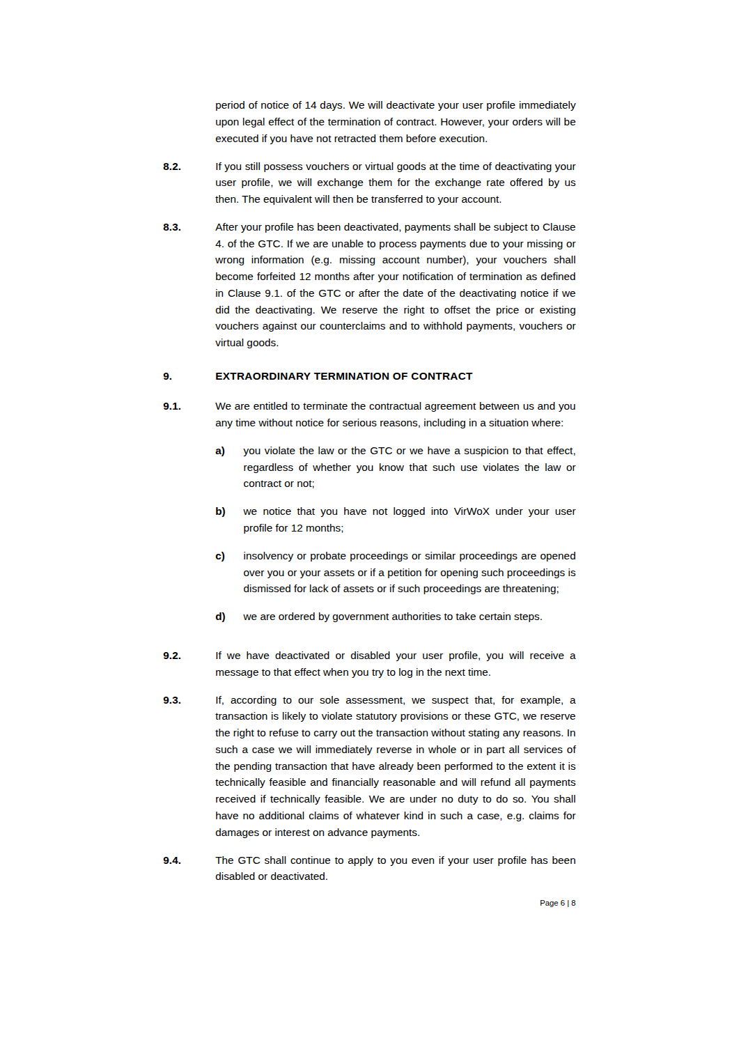period of notice of 14 days. We will deactivate your user profile immediately upon legal effect of the termination of contract. However, your orders will be executed if you have not retracted them before execution.
8.2.
If you still possess vouchers or virtual goods at the time of deactivating your user profile, we will exchange them for the exchange rate offered by us then. The equivalent will then be transferred to your account.
8.3.
After your profile has been deactivated, payments shall be subject to Clause 4. of the GTC. If we are unable to process payments due to your missing or wrong information (e.g. missing account number), your vouchers shall become forfeited 12 months after your notification of termination as defined in Clause 9.1. of the GTC or after the date of the deactivating notice if we did the deactivating. We reserve the right to offset the price or existing vouchers against our counterclaims and to withhold payments, vouchers or virtual goods.
9.
EXTRAORDINARY TERMINATION OF CONTRACT
9.1.
We are entitled to terminate the contractual agreement between us and you any time without notice for serious reasons, including in a situation where:
a) you violate the law or the GTC or we have a suspicion to that effect, regardless of whether you know that such use violates the law or contract or not;
b) we notice that you have not logged into VirWoX under your user profile for 12 months;
c) insolvency or probate proceedings or similar proceedings are opened over you or your assets or if a petition for opening such proceedings is dismissed for lack of assets or if such proceedings are threatening;
d) we are ordered by government authorities to take certain steps.
9.2.
If we have deactivated or disabled your user profile, you will receive a message to that effect when you try to log in the next time.
9.3.
If, according to our sole assessment, we suspect that, for example, a transaction is likely to violate statutory provisions or these GTC, we reserve the right to refuse to carry out the transaction without stating any reasons. In such a case we will immediately reverse in whole or in part all services of the pending transaction that have already been performed to the extent it is technically feasible and financially reasonable and will refund all payments received if technically feasible. We are under no duty to do so. You shall have no additional claims of whatever kind in such a case, e.g. claims for damages or interest on advance payments.
9.4.
The GTC shall continue to apply to you even if your user profile has been disabled or deactivated.
Page 6 | 8